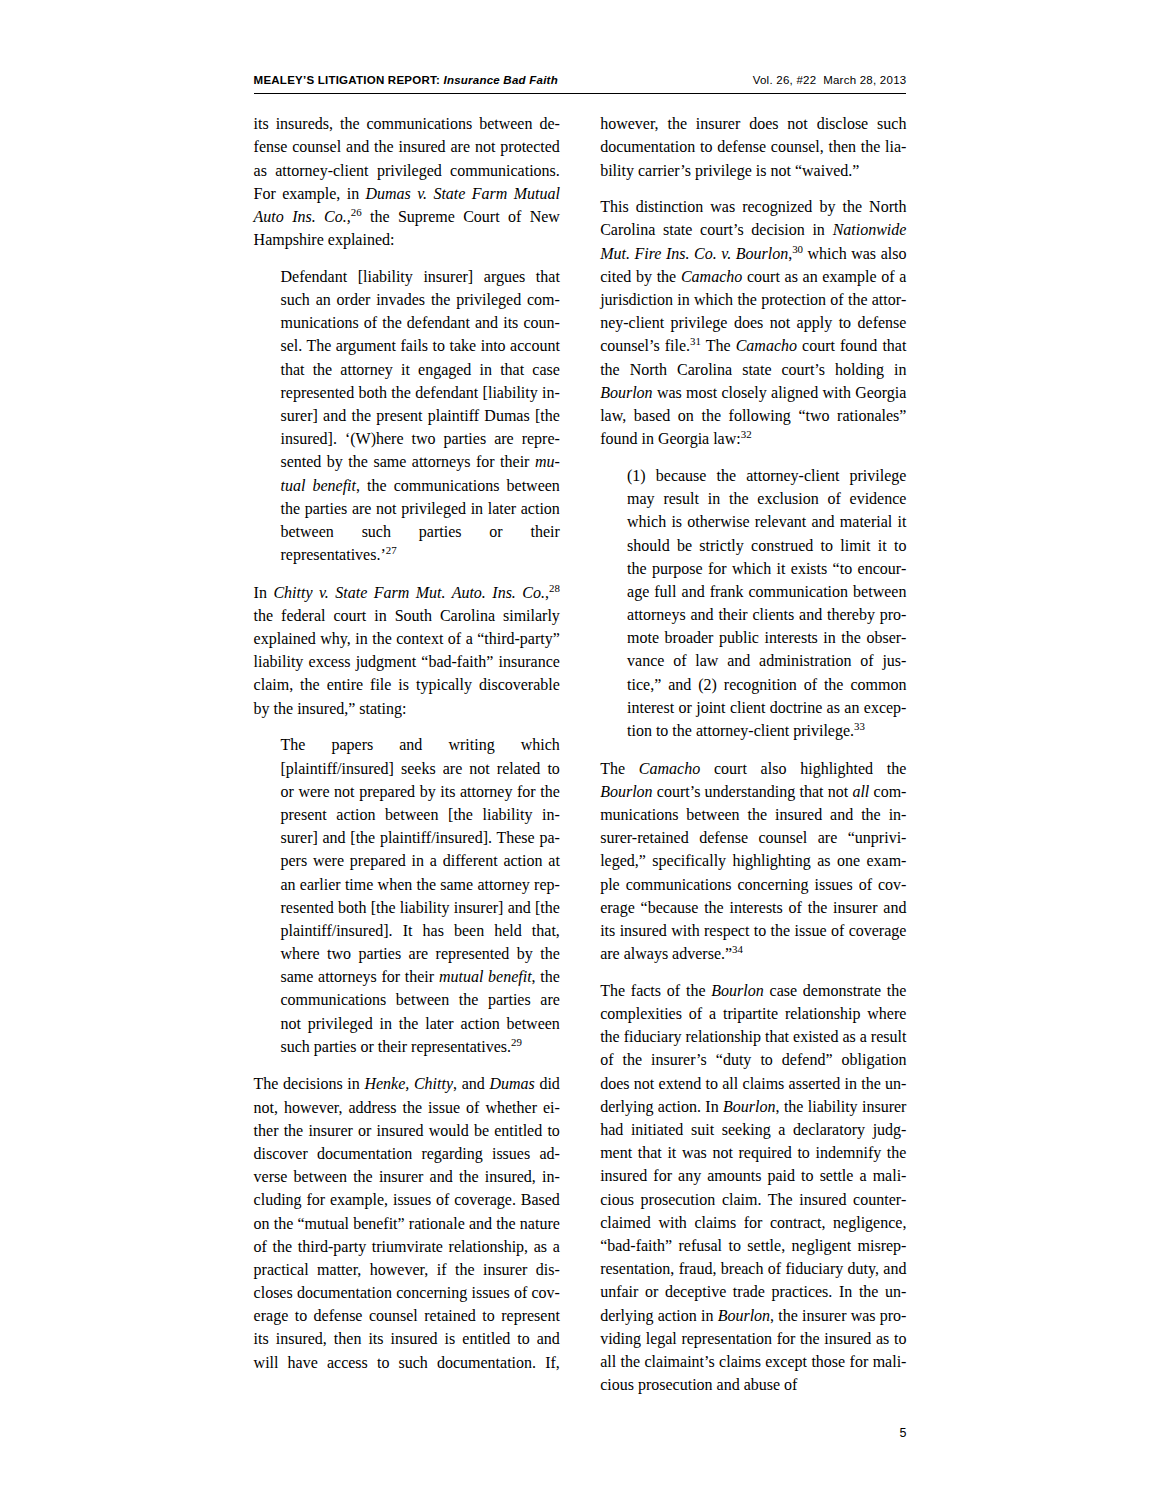Mealey’s Litigation Report: Insurance Bad Faith
Vol. 26, #22 March 28, 2013
its insureds, the communications between defense counsel and the insured are not protected as attorney-client privileged communications. For example, in Dumas v. State Farm Mutual Auto Ins. Co.,26 the Supreme Court of New Hampshire explained:
Defendant [liability insurer] argues that such an order invades the privileged communications of the defendant and its counsel. The argument fails to take into account that the attorney it engaged in that case represented both the defendant [liability insurer] and the present plaintiff Dumas [the insured]. ‘(W)here two parties are represented by the same attorneys for their mutual benefit, the communications between the parties are not privileged in later action between such parties or their representatives.’27
In Chitty v. State Farm Mut. Auto. Ins. Co.,28 the federal court in South Carolina similarly explained why, in the context of a “third-party” liability excess judgment “bad-faith” insurance claim, the entire file is typically discoverable by the insured,” stating:
The papers and writing which [plaintiff/insured] seeks are not related to or were not prepared by its attorney for the present action between [the liability insurer] and [the plaintiff/insured]. These papers were prepared in a different action at an earlier time when the same attorney represented both [the liability insurer] and [the plaintiff/insured]. It has been held that, where two parties are represented by the same attorneys for their mutual benefit, the communications between the parties are not privileged in the later action between such parties or their representatives.29
The decisions in Henke, Chitty, and Dumas did not, however, address the issue of whether either the insurer or insured would be entitled to discover documentation regarding issues adverse between the insurer and the insured, including for example, issues of coverage. Based on the “mutual benefit” rationale and the nature of the third-party triumvirate relationship, as a practical matter, however, if the insurer discloses documentation concerning issues of coverage to defense counsel retained to represent its insured, then its insured is entitled to and will have access to such documentation. If, however, the insurer does not disclose such documentation to defense counsel, then the liability carrier’s privilege is not “waived.”
This distinction was recognized by the North Carolina state court’s decision in Nationwide Mut. Fire Ins. Co. v. Bourlon,30 which was also cited by the Camacho court as an example of a jurisdiction in which the protection of the attorney-client privilege does not apply to defense counsel’s file.31 The Camacho court found that the North Carolina state court’s holding in Bourlon was most closely aligned with Georgia law, based on the following “two rationales” found in Georgia law:32
(1) because the attorney-client privilege may result in the exclusion of evidence which is otherwise relevant and material it should be strictly construed to limit it to the purpose for which it exists “to encourage full and frank communication between attorneys and their clients and thereby promote broader public interests in the observance of law and administration of justice,” and (2) recognition of the common interest or joint client doctrine as an exception to the attorney-client privilege.33
The Camacho court also highlighted the Bourlon court’s understanding that not all communications between the insured and the insurer-retained defense counsel are “unprivileged,” specifically highlighting as one example communications concerning issues of coverage “because the interests of the insurer and its insured with respect to the issue of coverage are always adverse.”34
The facts of the Bourlon case demonstrate the complexities of a tripartite relationship where the fiduciary relationship that existed as a result of the insurer’s “duty to defend” obligation does not extend to all claims asserted in the underlying action. In Bourlon, the liability insurer had initiated suit seeking a declaratory judgment that it was not required to indemnify the insured for any amounts paid to settle a malicious prosecution claim. The insured counterclaimed with claims for contract, negligence, “bad-faith” refusal to settle, negligent misrepresentation, fraud, breach of fiduciary duty, and unfair or deceptive trade practices. In the underlying action in Bourlon, the insurer was providing legal representation for the insured as to all the claimaint’s claims except those for malicious prosecution and abuse of
5